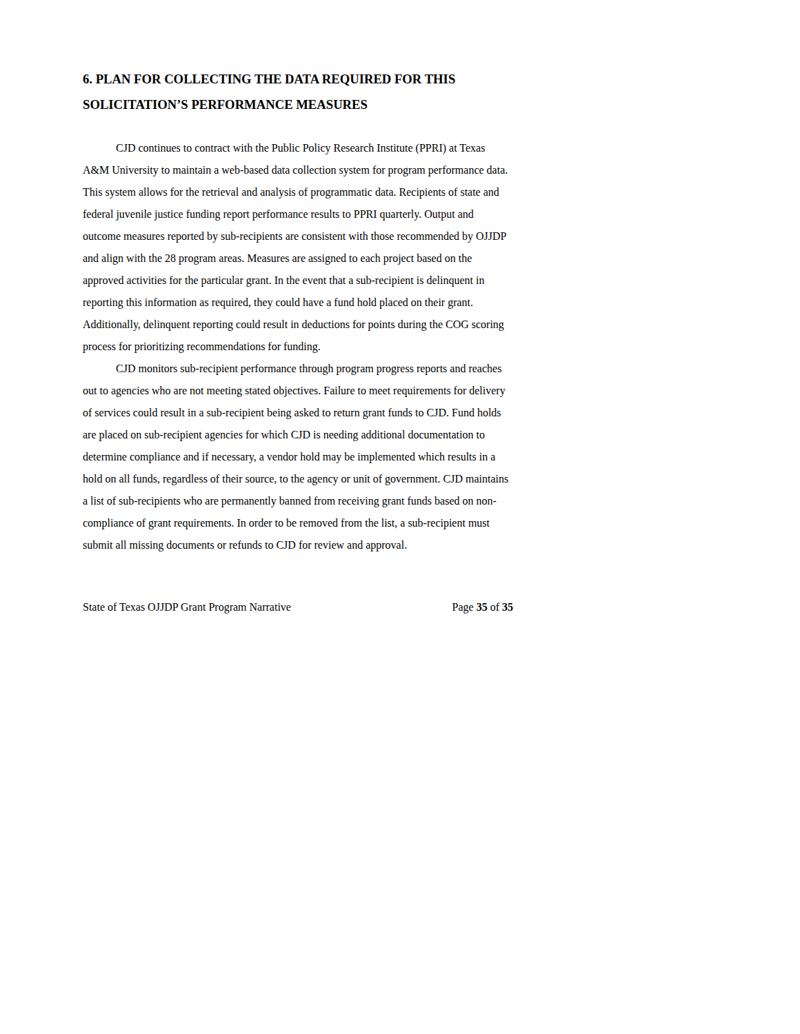6. PLAN FOR COLLECTING THE DATA REQUIRED FOR THIS SOLICITATION’S PERFORMANCE MEASURES
CJD continues to contract with the Public Policy Research Institute (PPRI) at Texas A&M University to maintain a web-based data collection system for program performance data. This system allows for the retrieval and analysis of programmatic data. Recipients of state and federal juvenile justice funding report performance results to PPRI quarterly. Output and outcome measures reported by sub-recipients are consistent with those recommended by OJJDP and align with the 28 program areas. Measures are assigned to each project based on the approved activities for the particular grant. In the event that a sub-recipient is delinquent in reporting this information as required, they could have a fund hold placed on their grant. Additionally, delinquent reporting could result in deductions for points during the COG scoring process for prioritizing recommendations for funding.
CJD monitors sub-recipient performance through program progress reports and reaches out to agencies who are not meeting stated objectives. Failure to meet requirements for delivery of services could result in a sub-recipient being asked to return grant funds to CJD. Fund holds are placed on sub-recipient agencies for which CJD is needing additional documentation to determine compliance and if necessary, a vendor hold may be implemented which results in a hold on all funds, regardless of their source, to the agency or unit of government. CJD maintains a list of sub-recipients who are permanently banned from receiving grant funds based on non-compliance of grant requirements. In order to be removed from the list, a sub-recipient must submit all missing documents or refunds to CJD for review and approval.
State of Texas OJJDP Grant Program Narrative Page 35 of 35